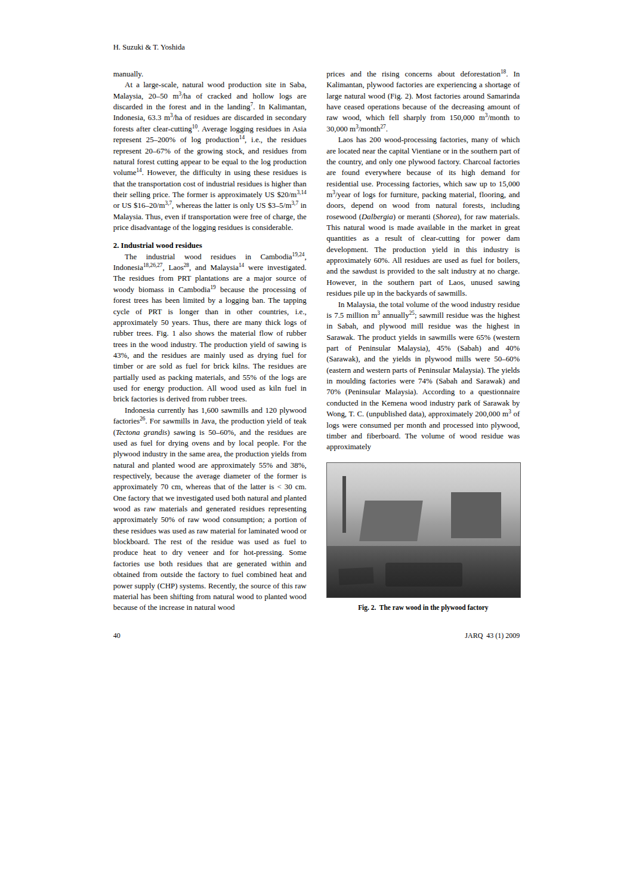H. Suzuki & T. Yoshida
manually.
At a large-scale, natural wood production site in Saba, Malaysia, 20–50 m3/ha of cracked and hollow logs are discarded in the forest and in the landing7. In Kalimantan, Indonesia, 63.3 m3/ha of residues are discarded in secondary forests after clear-cutting10. Average logging residues in Asia represent 25–200% of log production14, i.e., the residues represent 20–67% of the growing stock, and residues from natural forest cutting appear to be equal to the log production volume14. However, the difficulty in using these residues is that the transportation cost of industrial residues is higher than their selling price. The former is approximately US $20/m3,14 or US $16–20/m3,7, whereas the latter is only US $3–5/m3,7 in Malaysia. Thus, even if transportation were free of charge, the price disadvantage of the logging residues is considerable.
2. Industrial wood residues
The industrial wood residues in Cambodia19,24, Indonesia18,26,27, Laos28, and Malaysia14 were investigated. The residues from PRT plantations are a major source of woody biomass in Cambodia19 because the processing of forest trees has been limited by a logging ban. The tapping cycle of PRT is longer than in other countries, i.e., approximately 50 years. Thus, there are many thick logs of rubber trees. Fig. 1 also shows the material flow of rubber trees in the wood industry. The production yield of sawing is 43%, and the residues are mainly used as drying fuel for timber or are sold as fuel for brick kilns. The residues are partially used as packing materials, and 55% of the logs are used for energy production. All wood used as kiln fuel in brick factories is derived from rubber trees.
Indonesia currently has 1,600 sawmills and 120 plywood factories26. For sawmills in Java, the production yield of teak (Tectona grandis) sawing is 50–60%, and the residues are used as fuel for drying ovens and by local people. For the plywood industry in the same area, the production yields from natural and planted wood are approximately 55% and 38%, respectively, because the average diameter of the former is approximately 70 cm, whereas that of the latter is < 30 cm. One factory that we investigated used both natural and planted wood as raw materials and generated residues representing approximately 50% of raw wood consumption; a portion of these residues was used as raw material for laminated wood or blockboard. The rest of the residue was used as fuel to produce heat to dry veneer and for hot-pressing. Some factories use both residues that are generated within and obtained from outside the factory to fuel combined heat and power supply (CHP) systems. Recently, the source of this raw material has been shifting from natural wood to planted wood because of the increase in natural wood
prices and the rising concerns about deforestation18. In Kalimantan, plywood factories are experiencing a shortage of large natural wood (Fig. 2). Most factories around Samarinda have ceased operations because of the decreasing amount of raw wood, which fell sharply from 150,000 m3/month to 30,000 m3/month27.
Laos has 200 wood-processing factories, many of which are located near the capital Vientiane or in the southern part of the country, and only one plywood factory. Charcoal factories are found everywhere because of its high demand for residential use. Processing factories, which saw up to 15,000 m3/year of logs for furniture, packing material, flooring, and doors, depend on wood from natural forests, including rosewood (Dalbergia) or meranti (Shorea), for raw materials. This natural wood is made available in the market in great quantities as a result of clear-cutting for power dam development. The production yield in this industry is approximately 60%. All residues are used as fuel for boilers, and the sawdust is provided to the salt industry at no charge. However, in the southern part of Laos, unused sawing residues pile up in the backyards of sawmills.
In Malaysia, the total volume of the wood industry residue is 7.5 million m3 annually25; sawmill residue was the highest in Sabah, and plywood mill residue was the highest in Sarawak. The product yields in sawmills were 65% (western part of Peninsular Malaysia), 45% (Sabah) and 40% (Sarawak), and the yields in plywood mills were 50–60% (eastern and western parts of Peninsular Malaysia). The yields in moulding factories were 74% (Sabah and Sarawak) and 70% (Peninsular Malaysia). According to a questionnaire conducted in the Kemena wood industry park of Sarawak by Wong, T. C. (unpublished data), approximately 200,000 m3 of logs were consumed per month and processed into plywood, timber and fiberboard. The volume of wood residue was approximately
Fig. 2. The raw wood in the plywood factory
40 JARQ 43 (1) 2009